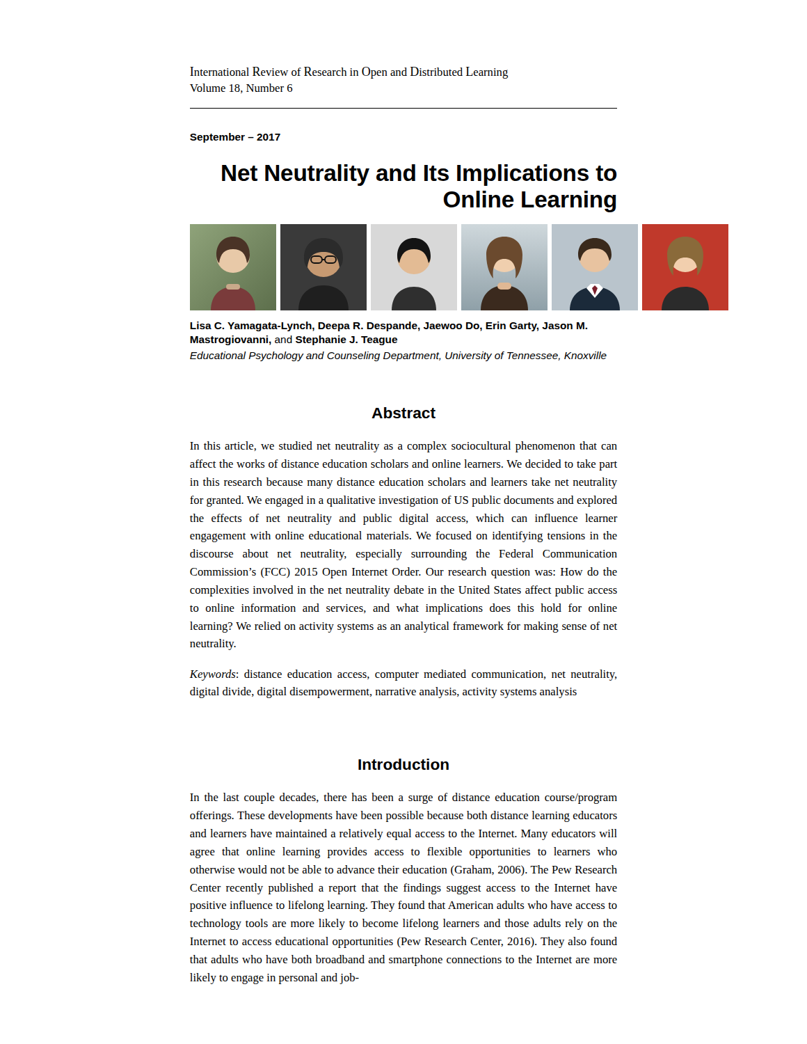International Review of Research in Open and Distributed Learning
Volume 18, Number 6
September – 2017
Net Neutrality and Its Implications to Online Learning
Lisa C. Yamagata-Lynch, Deepa R. Despande, Jaewoo Do, Erin Garty, Jason M. Mastrogiovanni, and Stephanie J. Teague
Educational Psychology and Counseling Department, University of Tennessee, Knoxville
Abstract
In this article, we studied net neutrality as a complex sociocultural phenomenon that can affect the works of distance education scholars and online learners. We decided to take part in this research because many distance education scholars and learners take net neutrality for granted. We engaged in a qualitative investigation of US public documents and explored the effects of net neutrality and public digital access, which can influence learner engagement with online educational materials. We focused on identifying tensions in the discourse about net neutrality, especially surrounding the Federal Communication Commission’s (FCC) 2015 Open Internet Order. Our research question was: How do the complexities involved in the net neutrality debate in the United States affect public access to online information and services, and what implications does this hold for online learning? We relied on activity systems as an analytical framework for making sense of net neutrality.
Keywords: distance education access, computer mediated communication, net neutrality, digital divide, digital disempowerment, narrative analysis, activity systems analysis
Introduction
In the last couple decades, there has been a surge of distance education course/program offerings. These developments have been possible because both distance learning educators and learners have maintained a relatively equal access to the Internet. Many educators will agree that online learning provides access to flexible opportunities to learners who otherwise would not be able to advance their education (Graham, 2006). The Pew Research Center recently published a report that the findings suggest access to the Internet have positive influence to lifelong learning. They found that American adults who have access to technology tools are more likely to become lifelong learners and those adults rely on the Internet to access educational opportunities (Pew Research Center, 2016). They also found that adults who have both broadband and smartphone connections to the Internet are more likely to engage in personal and job-